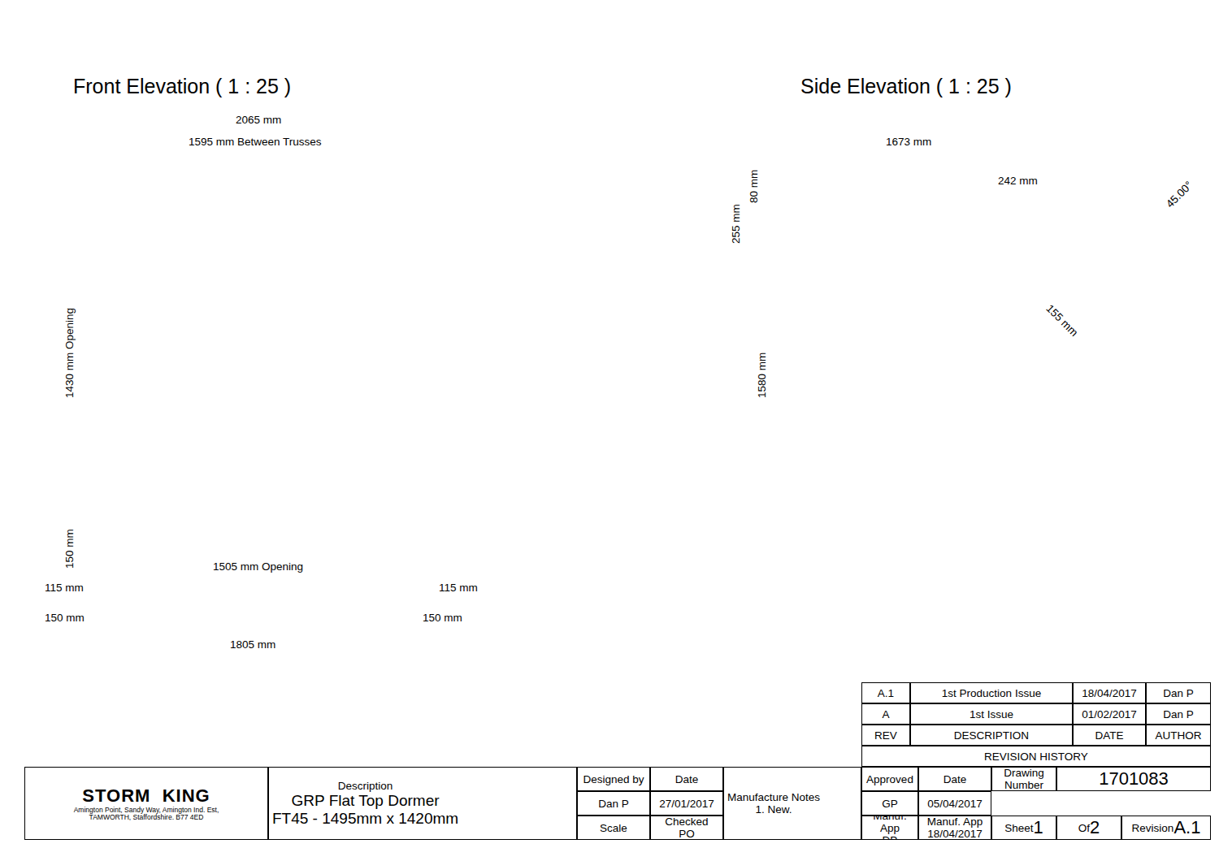Front Elevation ( 1 : 25 )
Side Elevation ( 1 : 25 )
2065 mm
1595 mm Between Trusses
1430 mm Opening
150 mm
1505 mm Opening
115 mm
115 mm
150 mm
150 mm
1805 mm
1673 mm
242 mm
80 mm
255 mm
1580 mm
45.00°
155 mm
A.1
1st Production Issue
18/04/2017
Dan P
A
1st Issue
01/02/2017
Dan P
REV
DESCRIPTION
DATE
AUTHOR
REVISION HISTORY
STORM KING
Amington Point, Sandy Way, Amington Ind. Est,
TAMWORTH, Staffordshire. B77 4ED
Description
GRP Flat Top Dormer
FT45 - 1495mm x 1420mm
Designed by
Date
Dan P
27/01/2017
Scale
Checked
PO
Manufacture Notes
1. New.
Approved
Date
Drawing
Number
1701083
GP
05/04/2017
Manuf. App
DP
Manuf. App
18/04/2017
Sheet
1
Of
2
Revision
A.1